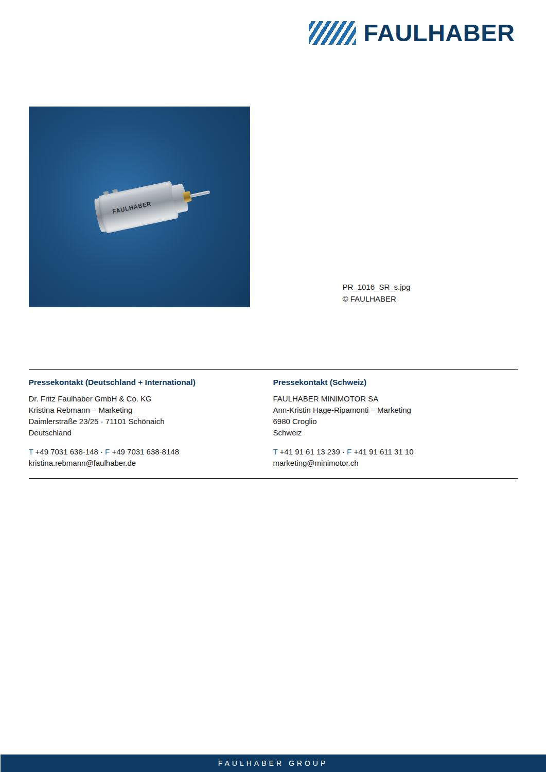FAULHABER
FAULHABER
PR_1016_SR_s.jpg
© FAULHABER
Pressekontakt (Deutschland + International)
Dr. Fritz Faulhaber GmbH & Co. KG
Kristina Rebmann – Marketing
Daimlerstraße 23/25 · 71101 Schönaich
Deutschland
T +49 7031 638-148 · F +49 7031 638-8148
kristina.rebmann@faulhaber.de
Pressekontakt (Schweiz)
FAULHABER MINIMOTOR SA
Ann-Kristin Hage-Ripamonti – Marketing
6980 Croglio
Schweiz
T +41 91 61 13 239 · F +41 91 611 31 10
marketing@minimotor.ch
FAULHABER GROUP